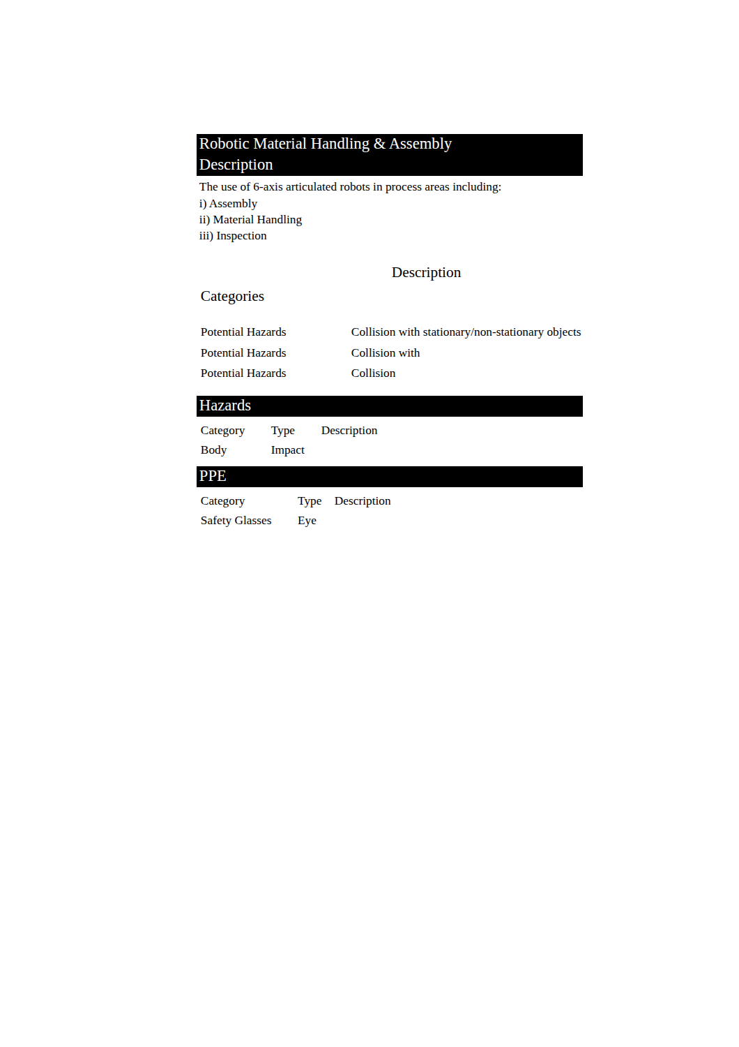Robotic Material Handling & Assembly
Description
The use of 6-axis articulated robots in process areas including:
i) Assembly
ii) Material Handling
iii) Inspection
Description
Categories
| Potential Hazards | Collision with stationary/non-stationary objects |
| Potential Hazards | Collision with |
| Potential Hazards | Collision |
Hazards
| Category | Type | Description |
| Body | Impact | |
PPE
| Category | Type | Description |
| Safety Glasses | Eye | |